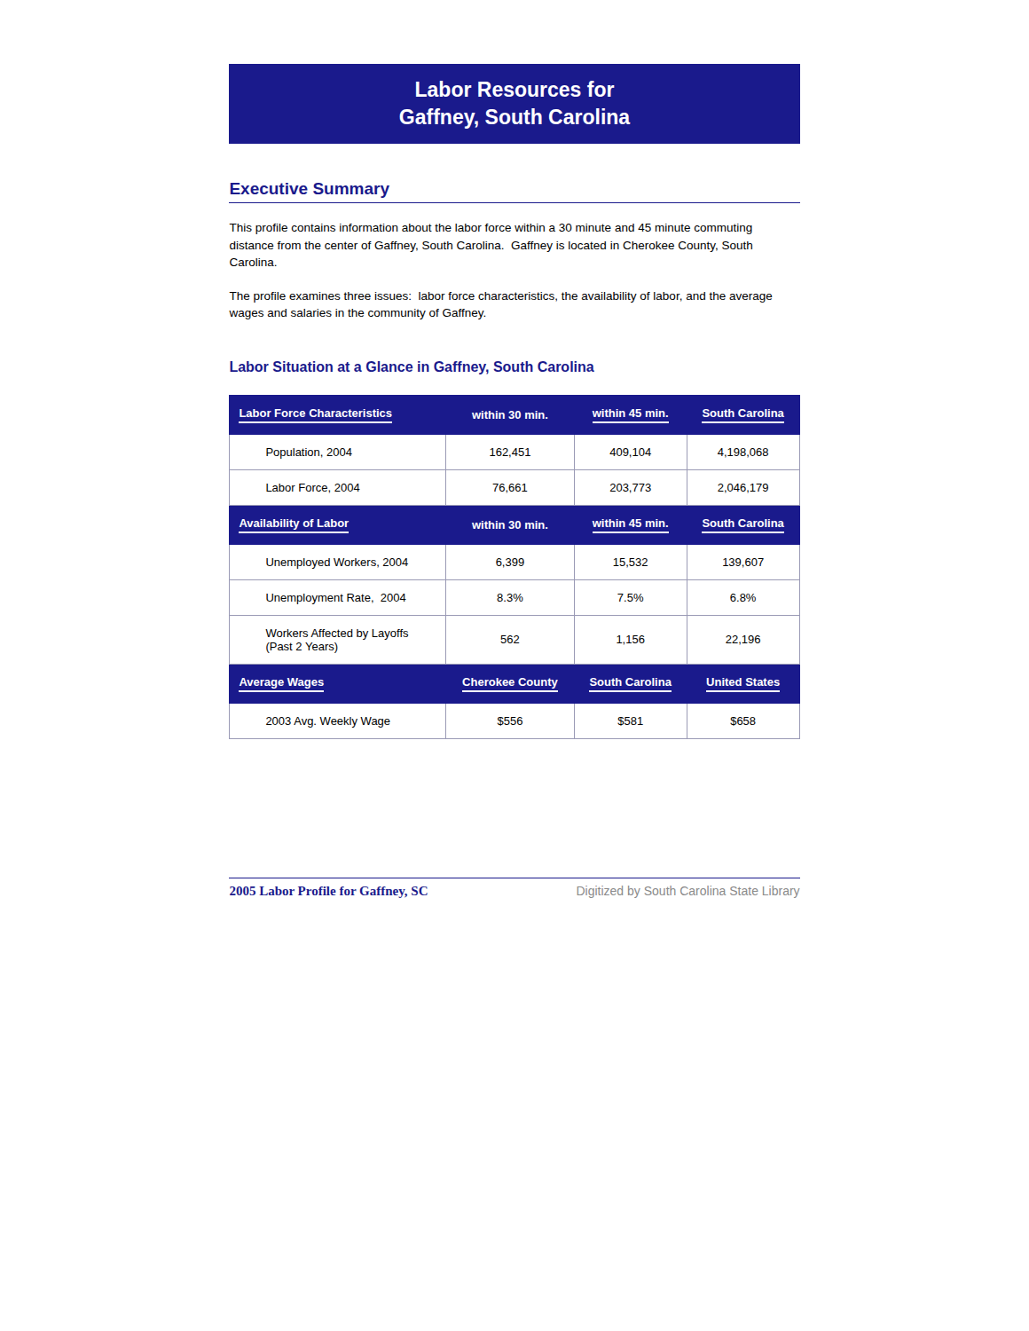Labor Resources for
Gaffney, South Carolina
Executive Summary
This profile contains information about the labor force within a 30 minute and 45 minute commuting distance from the center of Gaffney, South Carolina. Gaffney is located in Cherokee County, South Carolina.
The profile examines three issues: labor force characteristics, the availability of labor, and the average wages and salaries in the community of Gaffney.
Labor Situation at a Glance in Gaffney, South Carolina
| Labor Force Characteristics | within 30 min. | within 45 min. | South Carolina |
| --- | --- | --- | --- |
| Population, 2004 | 162,451 | 409,104 | 4,198,068 |
| Labor Force, 2004 | 76,661 | 203,773 | 2,046,179 |
| Availability of Labor | within 30 min. | within 45 min. | South Carolina |
| Unemployed Workers, 2004 | 6,399 | 15,532 | 139,607 |
| Unemployment Rate, 2004 | 8.3% | 7.5% | 6.8% |
| Workers Affected by Layoffs (Past 2 Years) | 562 | 1,156 | 22,196 |
| Average Wages | Cherokee County | South Carolina | United States |
| 2003 Avg. Weekly Wage | $556 | $581 | $658 |
2005 Labor Profile for Gaffney, SC
Digitized by South Carolina State Library